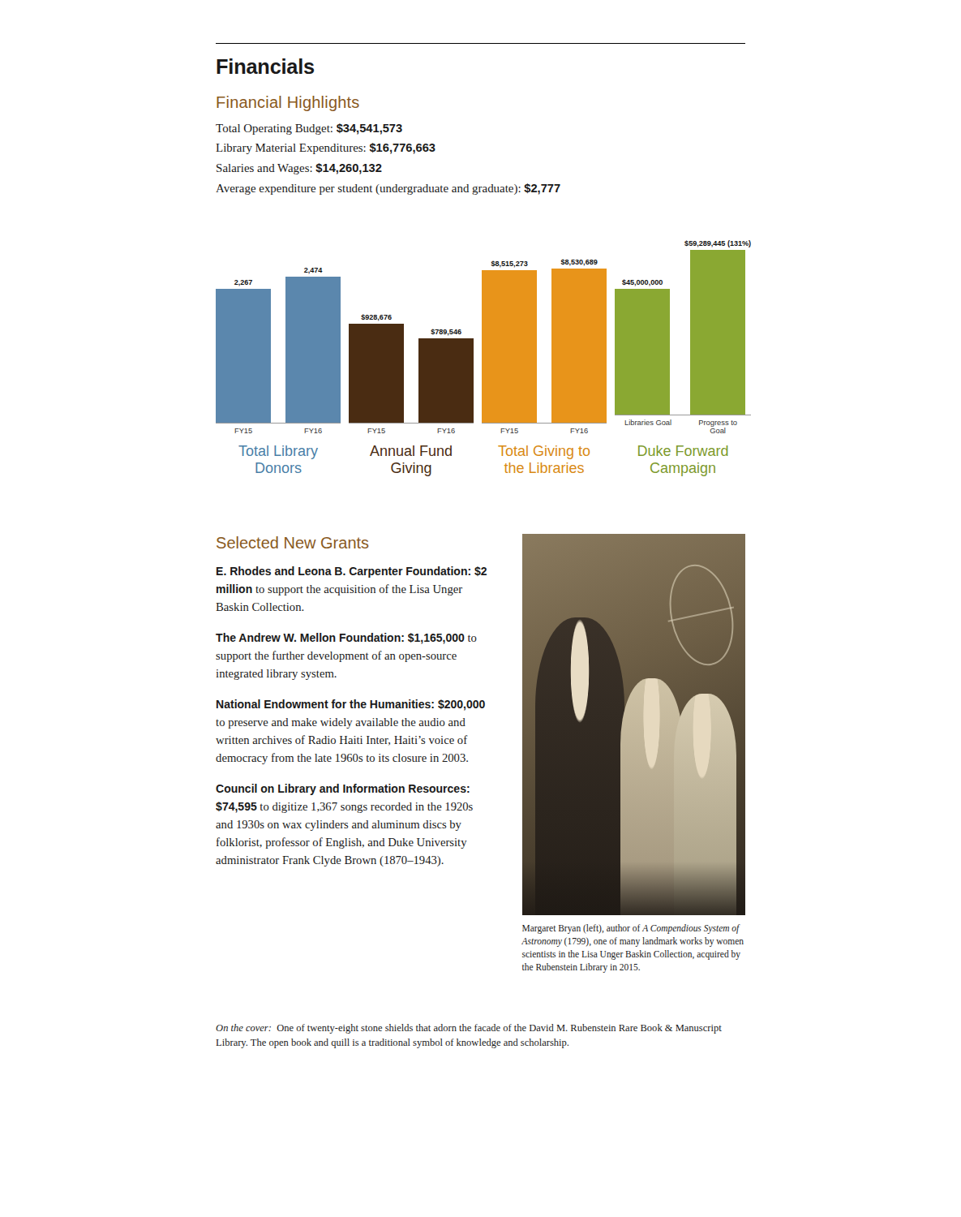Financials
Financial Highlights
Total Operating Budget: $34,541,573
Library Material Expenditures: $16,776,663
Salaries and Wages: $14,260,132
Average expenditure per student (undergraduate and graduate): $2,777
2,267
2,474
FY15 FY16
Total Library
Donors
$928,676
$789,546
FY15 FY16
Annual Fund
Giving
$8,515,273
$8,530,689
FY15 FY16
Total Giving to
the Libraries
$45,000,000
$59,289,445 (131%)
Libraries Goal Progress to Goal
Duke Forward
Campaign
Selected New Grants
E. Rhodes and Leona B. Carpenter Foundation: $2 million to support the acquisition of the Lisa Unger Baskin Collection.
The Andrew W. Mellon Foundation: $1,165,000 to support the further development of an open-source integrated library system.
National Endowment for the Humanities: $200,000 to preserve and make widely available the audio and written archives of Radio Haiti Inter, Haiti’s voice of democracy from the late 1960s to its closure in 2003.
Council on Library and Information Resources: $74,595 to digitize 1,367 songs recorded in the 1920s and 1930s on wax cylinders and aluminum discs by folklorist, professor of English, and Duke University administrator Frank Clyde Brown (1870–1943).
Margaret Bryan (left), author of A Compendious System of Astronomy (1799), one of many landmark works by women scientists in the Lisa Unger Baskin Collection, acquired by the Rubenstein Library in 2015.
On the cover: One of twenty-eight stone shields that adorn the facade of the David M. Rubenstein Rare Book & Manuscript Library. The open book and quill is a traditional symbol of knowledge and scholarship.